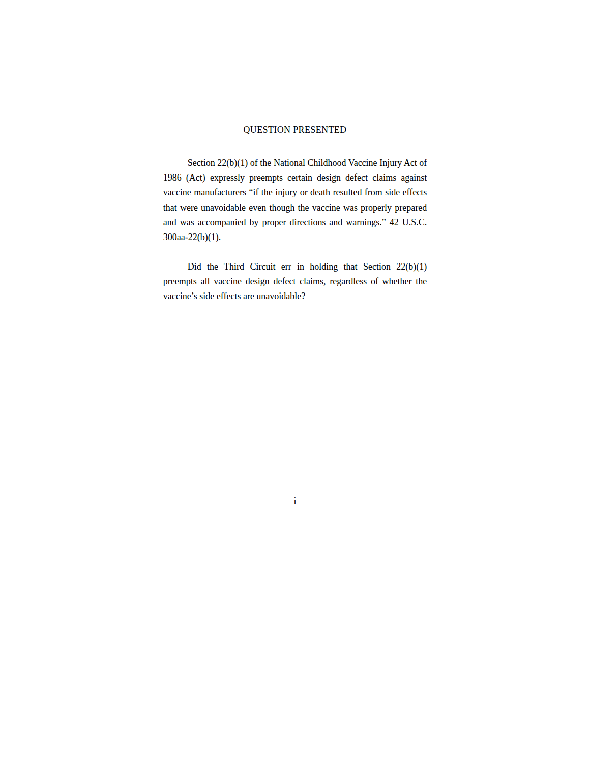QUESTION PRESENTED
Section 22(b)(1) of the National Childhood Vaccine Injury Act of 1986 (Act) expressly preempts certain design defect claims against vaccine manufacturers “if the injury or death resulted from side effects that were unavoidable even though the vaccine was properly prepared and was accompanied by proper directions and warnings.” 42 U.S.C. 300aa-22(b)(1).
Did the Third Circuit err in holding that Section 22(b)(1) preempts all vaccine design defect claims, regardless of whether the vaccine’s side effects are unavoidable?
i